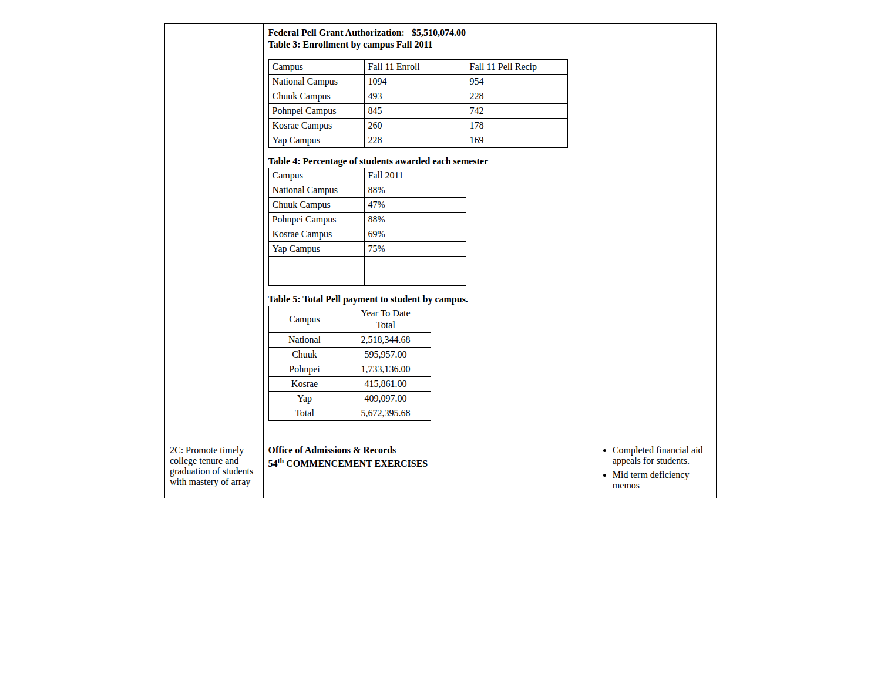| | Federal Pell Grant Authorization: $5,510,074.00 Table 3: Enrollment by campus Fall 2011 / Campus / Fall 11 Enroll / Fall 11 Pell Recip / / National Campus / 1094 / 954 / / Chuuk Campus / 493 / 228 / / Pohnpei Campus / 845 / 742 / / Kosrae Campus / 260 / 178 / / Yap Campus / 228 / 169 / Table 4: Percentage of students awarded each semester / Campus / Fall 2011 / / National Campus / 88% / / Chuuk Campus / 47% / / Pohnpei Campus / 88% / / Kosrae Campus / 69% / / Yap Campus / 75% / Table 5: Total Pell payment to student by campus. / Campus / Year To Date Total / / National / 2,518,344.68 / / Chuuk / 595,957.00 / / Pohnpei / 1,733,136.00 / / Kosrae / 415,861.00 / / Yap / 409,097.00 / / Total / 5,672,395.68 / | |
| 2C: Promote timely college tenure and graduation of students with mastery of array | Office of Admissions & Records 54 th COMMENCEMENT EXERCISES | Completed financial aid appeals for students. Mid term deficiency memos |